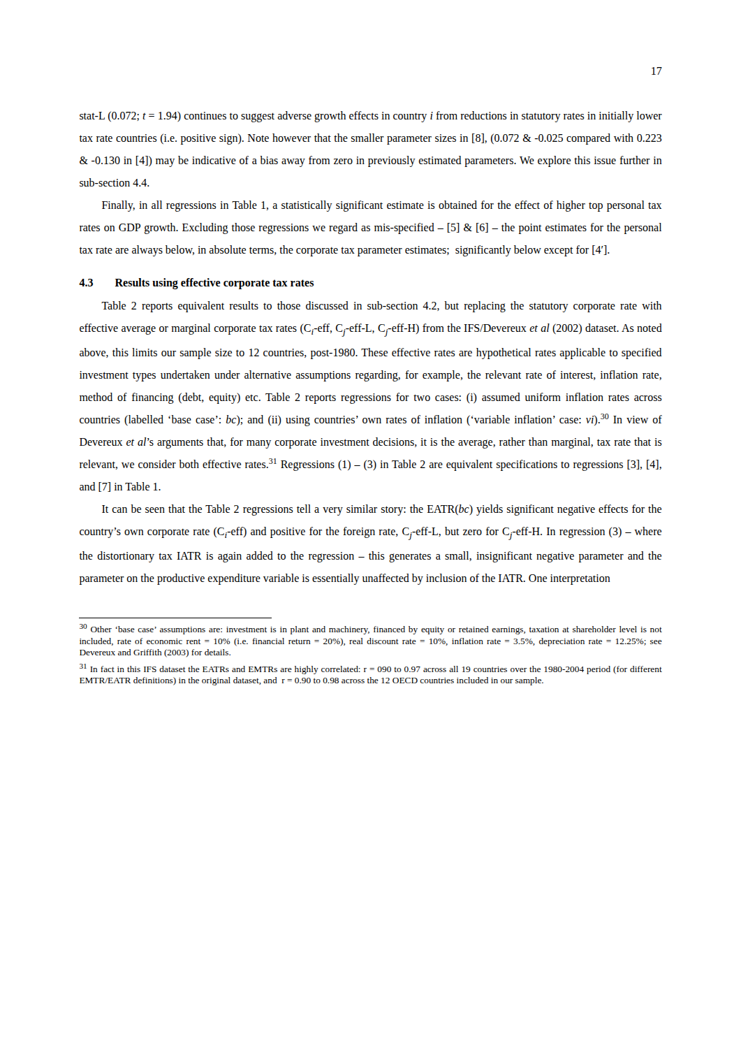17
stat-L (0.072; t = 1.94) continues to suggest adverse growth effects in country i from reductions in statutory rates in initially lower tax rate countries (i.e. positive sign). Note however that the smaller parameter sizes in [8], (0.072 & -0.025 compared with 0.223 & -0.130 in [4]) may be indicative of a bias away from zero in previously estimated parameters. We explore this issue further in sub-section 4.4.
Finally, in all regressions in Table 1, a statistically significant estimate is obtained for the effect of higher top personal tax rates on GDP growth. Excluding those regressions we regard as mis-specified – [5] & [6] – the point estimates for the personal tax rate are always below, in absolute terms, the corporate tax parameter estimates; significantly below except for [4′].
4.3 Results using effective corporate tax rates
Table 2 reports equivalent results to those discussed in sub-section 4.2, but replacing the statutory corporate rate with effective average or marginal corporate tax rates (Ci-eff, Cj-eff-L, Cj-eff-H) from the IFS/Devereux et al (2002) dataset. As noted above, this limits our sample size to 12 countries, post-1980. These effective rates are hypothetical rates applicable to specified investment types undertaken under alternative assumptions regarding, for example, the relevant rate of interest, inflation rate, method of financing (debt, equity) etc. Table 2 reports regressions for two cases: (i) assumed uniform inflation rates across countries (labelled ‘base case’: bc); and (ii) using countries’ own rates of inflation (‘variable inflation’ case: vi).30 In view of Devereux et al’s arguments that, for many corporate investment decisions, it is the average, rather than marginal, tax rate that is relevant, we consider both effective rates.31 Regressions (1) – (3) in Table 2 are equivalent specifications to regressions [3], [4], and [7] in Table 1.
It can be seen that the Table 2 regressions tell a very similar story: the EATR(bc) yields significant negative effects for the country’s own corporate rate (Ci-eff) and positive for the foreign rate, Cj-eff-L, but zero for Cj-eff-H. In regression (3) – where the distortionary tax IATR is again added to the regression – this generates a small, insignificant negative parameter and the parameter on the productive expenditure variable is essentially unaffected by inclusion of the IATR. One interpretation
30 Other ‘base case’ assumptions are: investment is in plant and machinery, financed by equity or retained earnings, taxation at shareholder level is not included, rate of economic rent = 10% (i.e. financial return = 20%), real discount rate = 10%, inflation rate = 3.5%, depreciation rate = 12.25%; see Devereux and Griffith (2003) for details.
31 In fact in this IFS dataset the EATRs and EMTRs are highly correlated: r = 090 to 0.97 across all 19 countries over the 1980-2004 period (for different EMTR/EATR definitions) in the original dataset, and r = 0.90 to 0.98 across the 12 OECD countries included in our sample.